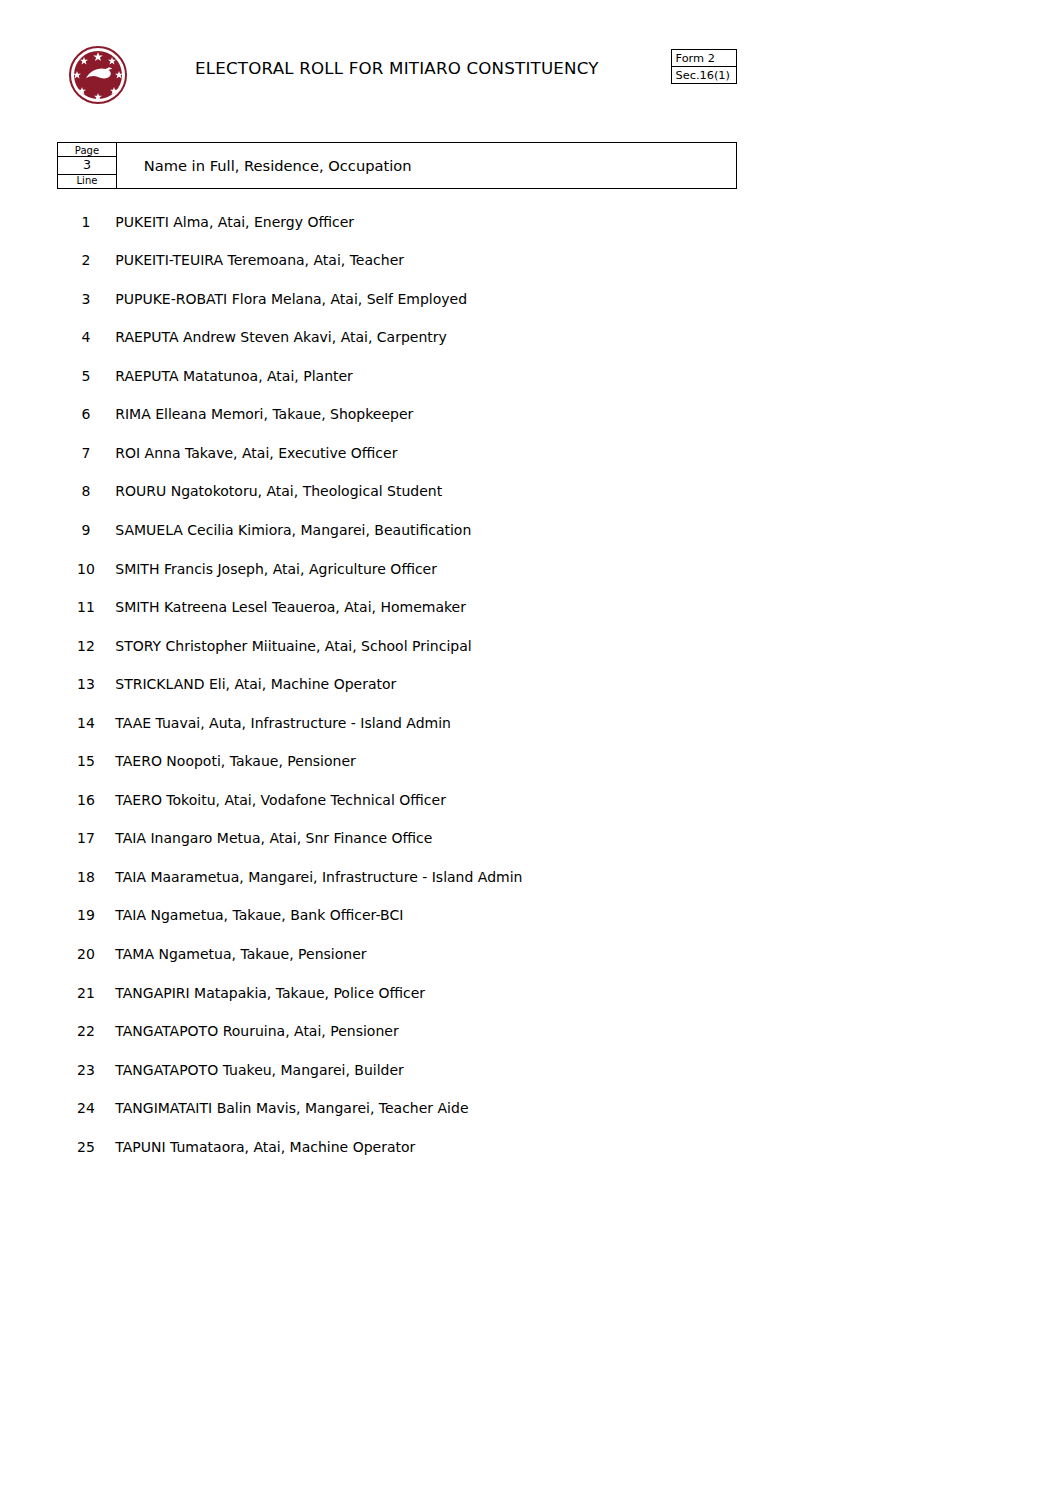ELECTORAL ROLL FOR MITIARO CONSTITUENCY
Form 2 Sec.16(1)
| Page 3 Line | Name in Full, Residence, Occupation |
| 1 | PUKEITI Alma, Atai, Energy Officer |
| 2 | PUKEITI-TEUIRA Teremoana, Atai, Teacher |
| 3 | PUPUKE-ROBATI Flora Melana, Atai, Self Employed |
| 4 | RAEPUTA Andrew Steven Akavi, Atai, Carpentry |
| 5 | RAEPUTA Matatunoa, Atai, Planter |
| 6 | RIMA Elleana Memori, Takaue, Shopkeeper |
| 7 | ROI Anna Takave, Atai, Executive Officer |
| 8 | ROURU Ngatokotoru, Atai, Theological Student |
| 9 | SAMUELA Cecilia Kimiora, Mangarei, Beautification |
| 10 | SMITH Francis Joseph, Atai, Agriculture Officer |
| 11 | SMITH Katreena Lesel Teaueroa, Atai, Homemaker |
| 12 | STORY Christopher Miituaine, Atai, School Principal |
| 13 | STRICKLAND Eli, Atai, Machine Operator |
| 14 | TAAE Tuavai, Auta, Infrastructure - Island Admin |
| 15 | TAERO Noopoti, Takaue, Pensioner |
| 16 | TAERO Tokoitu, Atai, Vodafone Technical Officer |
| 17 | TAIA Inangaro Metua, Atai, Snr Finance Office |
| 18 | TAIA Maarametua, Mangarei, Infrastructure - Island Admin |
| 19 | TAIA Ngametua, Takaue, Bank Officer-BCI |
| 20 | TAMA Ngametua, Takaue, Pensioner |
| 21 | TANGAPIRI Matapakia, Takaue, Police Officer |
| 22 | TANGATAPOTO Rouruina, Atai, Pensioner |
| 23 | TANGATAPOTO Tuakeu, Mangarei, Builder |
| 24 | TANGIMATAITI Balin Mavis, Mangarei, Teacher Aide |
| 25 | TAPUNI Tumataora, Atai, Machine Operator |